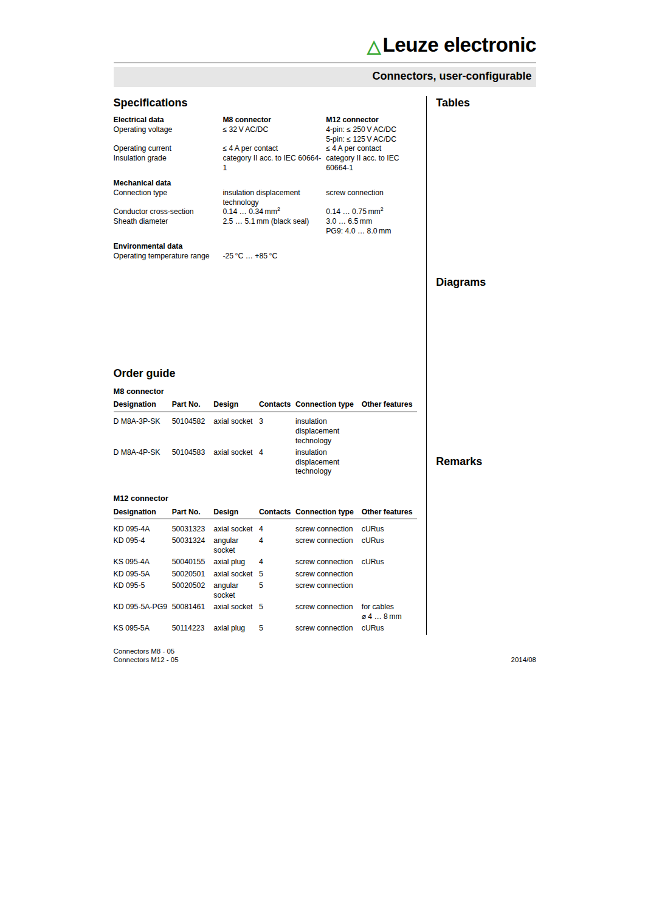△Leuze electronic
Connectors, user-configurable
Specifications
| Electrical data | M8 connector | M12 connector |
| Operating voltage | ≤ 32 V AC/DC | 4-pin: ≤ 250 V AC/DC |
| | | 5-pin: ≤ 125 V AC/DC |
| Operating current | ≤ 4 A per contact | ≤ 4 A per contact |
| Insulation grade | category II acc. to IEC 60664-1 | category II acc. to IEC 60664-1 |
| Mechanical data | | |
| Connection type | insulation displacement technology | screw connection |
| Conductor cross-section | 0.14 … 0.34 mm 2 | 0.14 … 0.75 mm 2 |
| Sheath diameter | 2.5 … 5.1 mm (black seal) | 3.0 … 6.5 mm |
| | | PG9: 4.0 … 8.0 mm |
| Environmental data | | |
| Operating temperature range | -25 °C … +85 °C | |
Order guide
M8 connector
| Designation | Part No. | Design | Contacts | Connection type | Other features |
| --- | --- | --- | --- | --- | --- |
| D M8A-3P-SK | 50104582 | axial socket | 3 | insulation displacement technology | |
| D M8A-4P-SK | 50104583 | axial socket | 4 | insulation displacement technology | |
M12 connector
| Designation | Part No. | Design | Contacts | Connection type | Other features |
| --- | --- | --- | --- | --- | --- |
| KD 095-4A | 50031323 | axial socket | 4 | screw connection | cURus |
| KD 095-4 | 50031324 | angular socket | 4 | screw connection | cURus |
| KS 095-4A | 50040155 | axial plug | 4 | screw connection | cURus |
| KD 095-5A | 50020501 | axial socket | 5 | screw connection | |
| KD 095-5 | 50020502 | angular socket | 5 | screw connection | |
| KD 095-5A-PG9 | 50081461 | axial socket | 5 | screw connection | for cables ⌀ 4 … 8 mm |
| KS 095-5A | 50114223 | axial plug | 5 | screw connection | cURus |
Tables
Diagrams
Remarks
Connectors M8 - 05
Connectors M12 - 05
2014/08